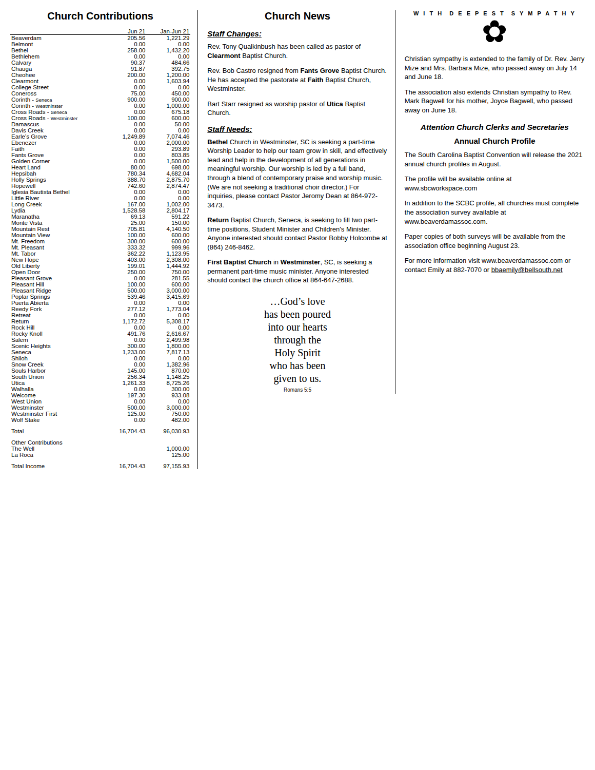Church Contributions
| | Jun 21 | Jan-Jun 21 |
| --- | --- | --- |
| Beaverdam | 205.56 | 1,221.29 |
| Belmont | 0.00 | 0.00 |
| Bethel | 258.00 | 1,432.20 |
| Bethlehem | 0.00 | 0.00 |
| Calvary | 90.37 | 484.66 |
| Chauga | 91.87 | 392.75 |
| Cheohee | 200.00 | 1,200.00 |
| Clearmont | 0.00 | 1,603.94 |
| College Street | 0.00 | 0.00 |
| Coneross | 75.00 | 450.00 |
| Corinth - Seneca | 900.00 | 900.00 |
| Corinth - Westminster | 0.00 | 1,000.00 |
| Cross Roads - Seneca | 0.00 | 675.18 |
| Cross Roads - Westminster | 100.00 | 600.00 |
| Damascus | 0.00 | 50.00 |
| Davis Creek | 0.00 | 0.00 |
| Earle’s Grove | 1,249.89 | 7,074.46 |
| Ebenezer | 0.00 | 2,000.00 |
| Faith | 0.00 | 293.89 |
| Fants Grove | 0.00 | 803.85 |
| Golden Corner | 0.00 | 1,500.00 |
| Heart Land | 80.00 | 698.00 |
| Hepsibah | 780.34 | 4,682.04 |
| Holly Springs | 388.70 | 2,875.70 |
| Hopewell | 742.60 | 2,874.47 |
| Iglesia Bautista Bethel | 0.00 | 0.00 |
| Little River | 0.00 | 0.00 |
| Long Creek | 167.00 | 1,002.00 |
| Lydia | 1,528.58 | 2,804.17 |
| Maranatha | 69.13 | 591.22 |
| Monte Vista | 25.00 | 150.00 |
| Mountain Rest | 705.81 | 4,140.50 |
| Mountain View | 100.00 | 600.00 |
| Mt. Freedom | 300.00 | 600.00 |
| Mt. Pleasant | 333.32 | 999.96 |
| Mt. Tabor | 362.22 | 1,123.95 |
| New Hope | 403.00 | 2,308.00 |
| Old Liberty | 199.01 | 1,444.92 |
| Open Door | 250.00 | 750.00 |
| Pleasant Grove | 0.00 | 281.55 |
| Pleasant Hill | 100.00 | 600.00 |
| Pleasant Ridge | 500.00 | 3,000.00 |
| Poplar Springs | 539.46 | 3,415.69 |
| Puerta Abierta | 0.00 | 0.00 |
| Reedy Fork | 277.12 | 1,773.04 |
| Retreat | 0.00 | 0.00 |
| Return | 1,172.72 | 5,308.17 |
| Rock Hill | 0.00 | 0.00 |
| Rocky Knoll | 491.76 | 2,616.67 |
| Salem | 0.00 | 2,499.98 |
| Scenic Heights | 300.00 | 1,800.00 |
| Seneca | 1,233.00 | 7,817.13 |
| Shiloh | 0.00 | 0.00 |
| Snow Creek | 0.00 | 1,382.96 |
| Souls Harbor | 145.00 | 870.00 |
| South Union | 256.34 | 1,148.25 |
| Utica | 1,261.33 | 8,725.26 |
| Walhalla | 0.00 | 300.00 |
| Welcome | 197.30 | 933.08 |
| West Union | 0.00 | 0.00 |
| Westminster | 500.00 | 3,000.00 |
| Westminster First | 125.00 | 750.00 |
| Wolf Stake | 0.00 | 482.00 |
| Total | 16,704.43 | 96,030.93 |
| Other Contributions |
| The Well | | 1,000.00 |
| La Roca | | 125.00 |
| Total Income | 16,704.43 | 97,155.93 |
Church News
Staff Changes:
Rev. Tony Qualkinbush has been called as pastor of Clearmont Baptist Church.
Rev. Bob Castro resigned from Fants Grove Baptist Church. He has accepted the pastorate at Faith Baptist Church, Westminster.
Bart Starr resigned as worship pastor of Utica Baptist Church.
Staff Needs:
Bethel Church in Westminster, SC is seeking a part-time Worship Leader to help our team grow in skill, and effectively lead and help in the development of all generations in meaningful worship. Our worship is led by a full band, through a blend of contemporary praise and worship music. (We are not seeking a traditional choir director.) For inquiries, please contact Pastor Jeromy Dean at 864-972-3473.
Return Baptist Church, Seneca, is seeking to fill two part-time positions, Student Minister and Children's Minister. Anyone interested should contact Pastor Bobby Holcombe at (864) 246-8462.
First Baptist Church in Westminster, SC, is seeking a permanent part-time music minister. Anyone interested should contact the church office at 864-647-2688.
…God’s love
has been poured
into our hearts
through the
Holy Spirit
who has been
given to us. Romans 5:5
W I T H D E E P E S T S Y M P A T H Y
✿
Christian sympathy is extended to the family of Dr. Rev. Jerry Mize and Mrs. Barbara Mize, who passed away on July 14 and June 18.
The association also extends Christian sympathy to Rev. Mark Bagwell for his mother, Joyce Bagwell, who passed away on June 18.
Attention Church Clerks and Secretaries
Annual Church Profile
The South Carolina Baptist Convention will release the 2021 annual church profiles in August.
The profile will be available online at www.sbcworkspace.com
In addition to the SCBC profile, all churches must complete the association survey available at www.beaverdamassoc.com.
Paper copies of both surveys will be available from the association office beginning August 23.
For more information visit www.beaverdamassoc.com or contact Emily at 882-7070 or bbaemily@bellsouth.net